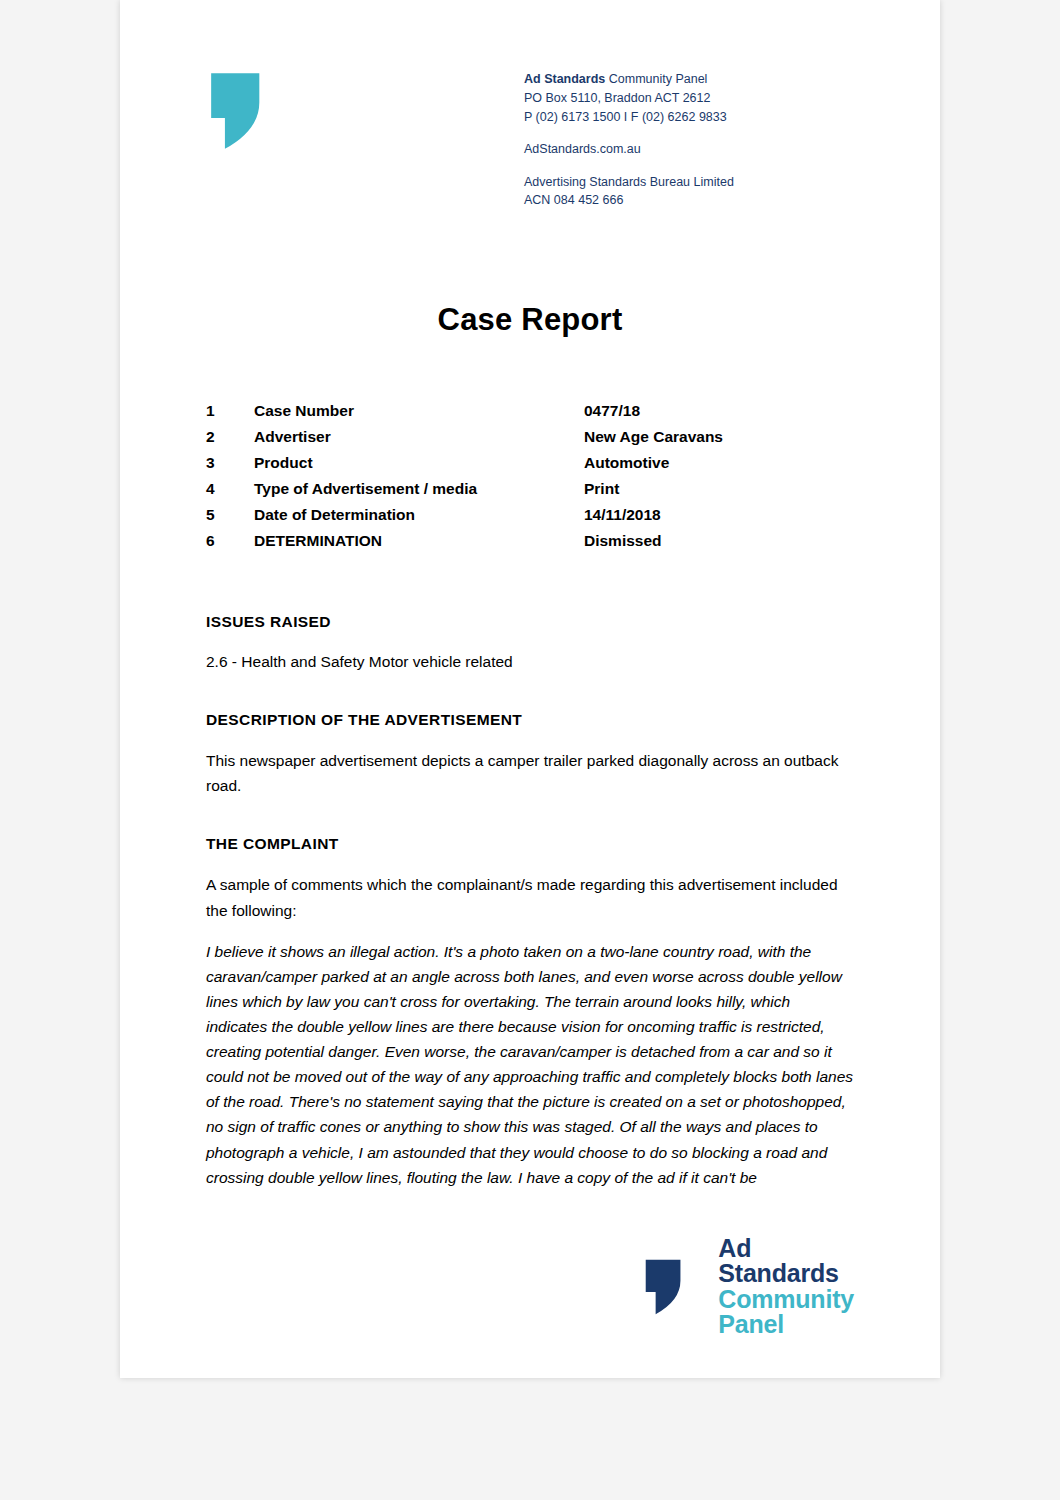Ad Standards Community Panel
PO Box 5110, Braddon ACT 2612
P (02) 6173 1500 I F (02) 6262 9833
AdStandards.com.au
Advertising Standards Bureau Limited
ACN 084 452 666
Case Report
| 1 | Case Number | 0477/18 |
| 2 | Advertiser | New Age Caravans |
| 3 | Product | Automotive |
| 4 | Type of Advertisement / media | Print |
| 5 | Date of Determination | 14/11/2018 |
| 6 | DETERMINATION | Dismissed |
ISSUES RAISED
2.6 - Health and Safety Motor vehicle related
DESCRIPTION OF THE ADVERTISEMENT
This newspaper advertisement depicts a camper trailer parked diagonally across an outback road.
THE COMPLAINT
A sample of comments which the complainant/s made regarding this advertisement included the following:
I believe it shows an illegal action. It's a photo taken on a two-lane country road, with the caravan/camper parked at an angle across both lanes, and even worse across double yellow lines which by law you can't cross for overtaking. The terrain around looks hilly, which indicates the double yellow lines are there because vision for oncoming traffic is restricted, creating potential danger. Even worse, the caravan/camper is detached from a car and so it could not be moved out of the way of any approaching traffic and completely blocks both lanes of the road. There's no statement saying that the picture is created on a set or photoshopped, no sign of traffic cones or anything to show this was staged. Of all the ways and places to photograph a vehicle, I am astounded that they would choose to do so blocking a road and crossing double yellow lines, flouting the law. I have a copy of the ad if it can't be
Ad
Standards
Community
Panel